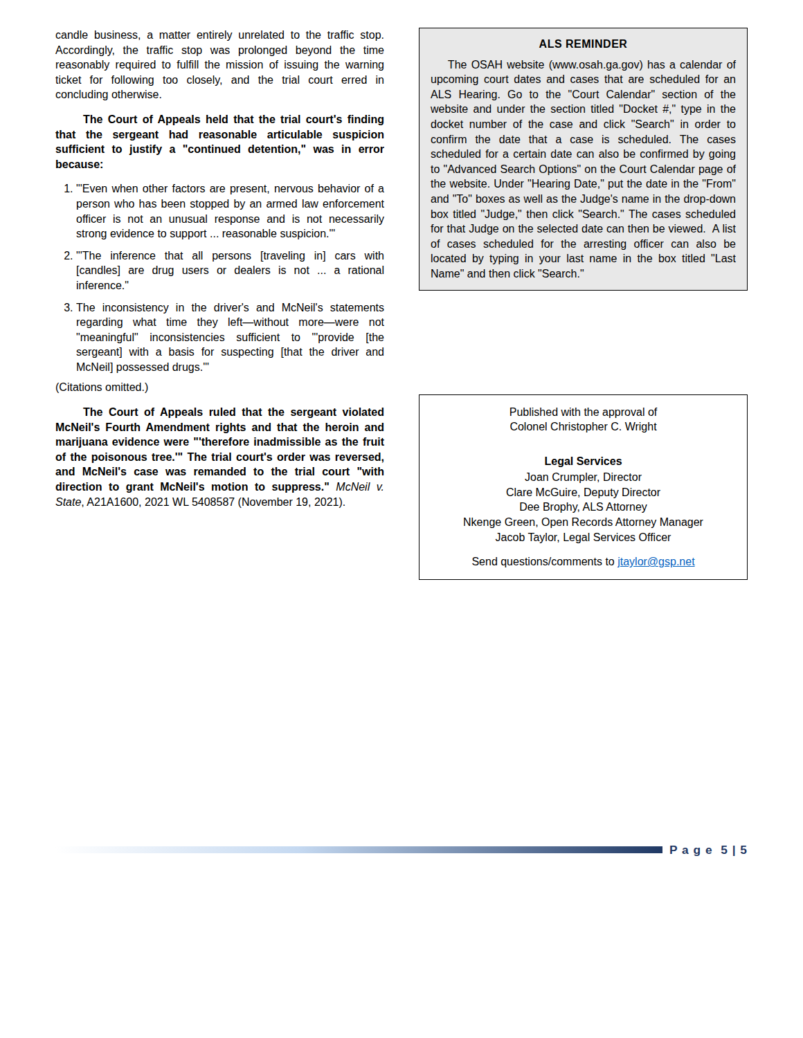candle business, a matter entirely unrelated to the traffic stop. Accordingly, the traffic stop was prolonged beyond the time reasonably required to fulfill the mission of issuing the warning ticket for following too closely, and the trial court erred in concluding otherwise.
The Court of Appeals held that the trial court's finding that the sergeant had reasonable articulable suspicion sufficient to justify a "continued detention," was in error because:
"'Even when other factors are present, nervous behavior of a person who has been stopped by an armed law enforcement officer is not an unusual response and is not necessarily strong evidence to support ... reasonable suspicion.'"
"'The inference that all persons [traveling in] cars with [candles] are drug users or dealers is not ... a rational inference."
The inconsistency in the driver's and McNeil's statements regarding what time they left—without more—were not "meaningful" inconsistencies sufficient to "'provide [the sergeant] with a basis for suspecting [that the driver and McNeil] possessed drugs.'"
(Citations omitted.)
The Court of Appeals ruled that the sergeant violated McNeil's Fourth Amendment rights and that the heroin and marijuana evidence were "'therefore inadmissible as the fruit of the poisonous tree.'" The trial court's order was reversed, and McNeil's case was remanded to the trial court "with direction to grant McNeil's motion to suppress." McNeil v. State, A21A1600, 2021 WL 5408587 (November 19, 2021).
ALS REMINDER
The OSAH website (www.osah.ga.gov) has a calendar of upcoming court dates and cases that are scheduled for an ALS Hearing. Go to the "Court Calendar" section of the website and under the section titled "Docket #," type in the docket number of the case and click "Search" in order to confirm the date that a case is scheduled. The cases scheduled for a certain date can also be confirmed by going to "Advanced Search Options" on the Court Calendar page of the website. Under "Hearing Date," put the date in the "From" and "To" boxes as well as the Judge's name in the drop-down box titled "Judge," then click "Search." The cases scheduled for that Judge on the selected date can then be viewed. A list of cases scheduled for the arresting officer can also be located by typing in your last name in the box titled "Last Name" and then click "Search."
Published with the approval of
Colonel Christopher C. Wright
Legal Services
Joan Crumpler, Director
Clare McGuire, Deputy Director
Dee Brophy, ALS Attorney
Nkenge Green, Open Records Attorney Manager
Jacob Taylor, Legal Services Officer
Send questions/comments to jtaylor@gsp.net
P a g e 5 | 5